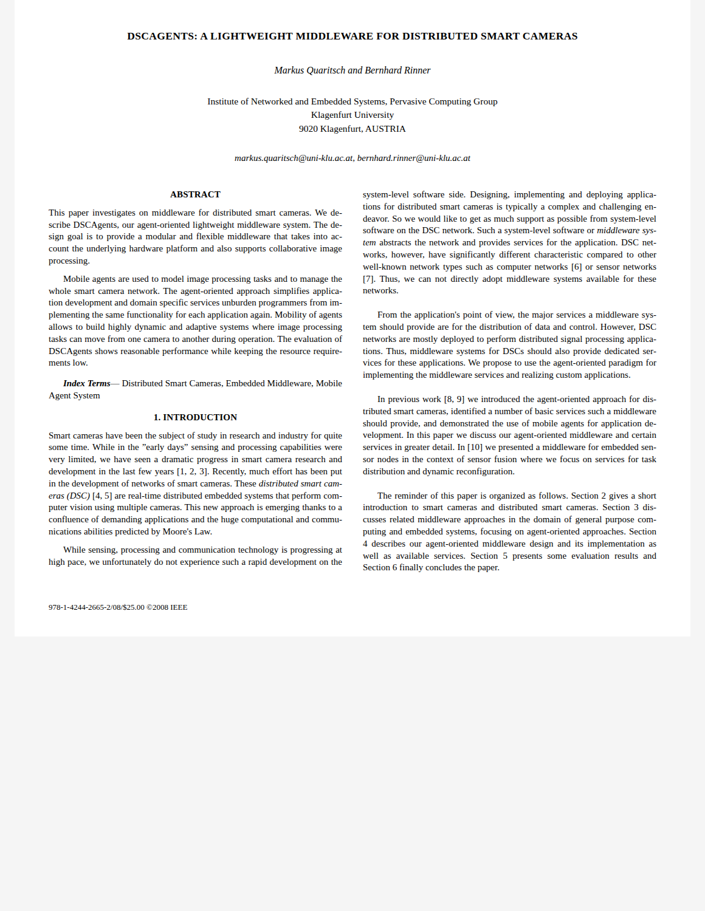DSCAGENTS: A LIGHTWEIGHT MIDDLEWARE FOR DISTRIBUTED SMART CAMERAS
Markus Quaritsch and Bernhard Rinner
Institute of Networked and Embedded Systems, Pervasive Computing Group
Klagenfurt University
9020 Klagenfurt, AUSTRIA
markus.quaritsch@uni-klu.ac.at, bernhard.rinner@uni-klu.ac.at
ABSTRACT
This paper investigates on middleware for distributed smart cameras. We describe DSCAgents, our agent-oriented lightweight middleware system. The design goal is to provide a modular and flexible middleware that takes into account the underlying hardware platform and also supports collaborative image processing.
Mobile agents are used to model image processing tasks and to manage the whole smart camera network. The agent-oriented approach simplifies application development and domain specific services unburden programmers from implementing the same functionality for each application again. Mobility of agents allows to build highly dynamic and adaptive systems where image processing tasks can move from one camera to another during operation. The evaluation of DSCAgents shows reasonable performance while keeping the resource requirements low.
Index Terms— Distributed Smart Cameras, Embedded Middleware, Mobile Agent System
1. INTRODUCTION
Smart cameras have been the subject of study in research and industry for quite some time. While in the ”early days” sensing and processing capabilities were very limited, we have seen a dramatic progress in smart camera research and development in the last few years [1, 2, 3]. Recently, much effort has been put in the development of networks of smart cameras. These distributed smart cameras (DSC) [4, 5] are real-time distributed embedded systems that perform computer vision using multiple cameras. This new approach is emerging thanks to a confluence of demanding applications and the huge computational and communications abilities predicted by Moore's Law.
While sensing, processing and communication technology is progressing at high pace, we unfortunately do not experience such a rapid development on the system-level software side. Designing, implementing and deploying applications for distributed smart cameras is typically a complex and challenging endeavor. So we would like to get as much support as possible from system-level software on the DSC network. Such a system-level software or middleware system abstracts the network and provides services for the application. DSC networks, however, have significantly different characteristic compared to other well-known network types such as computer networks [6] or sensor networks [7]. Thus, we can not directly adopt middleware systems available for these networks.
From the application's point of view, the major services a middleware system should provide are for the distribution of data and control. However, DSC networks are mostly deployed to perform distributed signal processing applications. Thus, middleware systems for DSCs should also provide dedicated services for these applications. We propose to use the agent-oriented paradigm for implementing the middleware services and realizing custom applications.
In previous work [8, 9] we introduced the agent-oriented approach for distributed smart cameras, identified a number of basic services such a middleware should provide, and demonstrated the use of mobile agents for application development. In this paper we discuss our agent-oriented middleware and certain services in greater detail. In [10] we presented a middleware for embedded sensor nodes in the context of sensor fusion where we focus on services for task distribution and dynamic reconfiguration.
The reminder of this paper is organized as follows. Section 2 gives a short introduction to smart cameras and distributed smart cameras. Section 3 discusses related middleware approaches in the domain of general purpose computing and embedded systems, focusing on agent-oriented approaches. Section 4 describes our agent-oriented middleware design and its implementation as well as available services. Section 5 presents some evaluation results and Section 6 finally concludes the paper.
978-1-4244-2665-2/08/$25.00 ©2008 IEEE